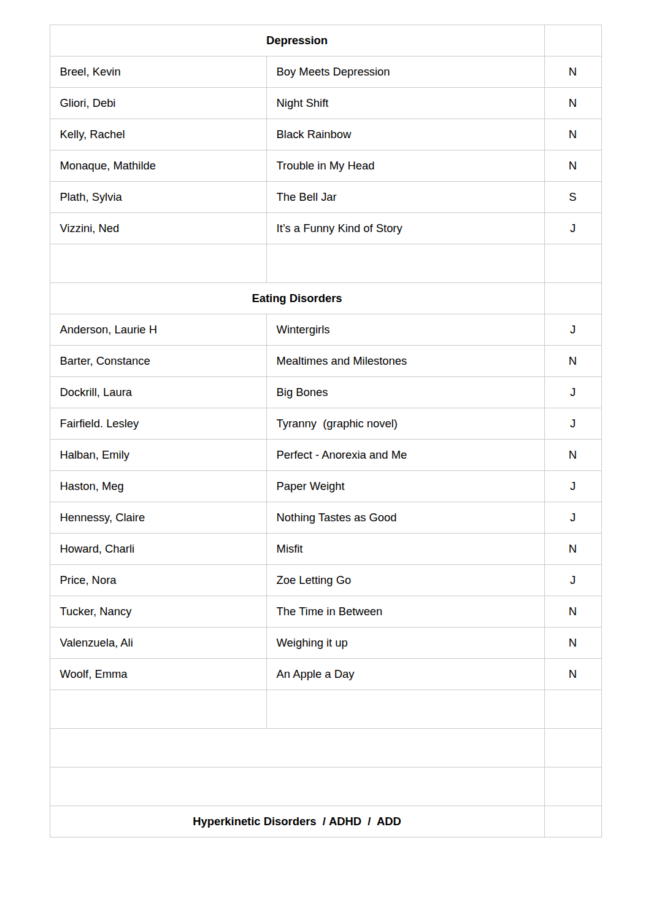| Depression | |
| Breel, Kevin | Boy Meets Depression | N |
| Gliori, Debi | Night Shift | N |
| Kelly, Rachel | Black Rainbow | N |
| Monaque, Mathilde | Trouble in My Head | N |
| Plath, Sylvia | The Bell Jar | S |
| Vizzini, Ned | It’s a Funny Kind of Story | J |
| Eating Disorders | |
| Anderson, Laurie H | Wintergirls | J |
| Barter, Constance | Mealtimes and Milestones | N |
| Dockrill, Laura | Big Bones | J |
| Fairfield. Lesley | Tyranny (graphic novel) | J |
| Halban, Emily | Perfect - Anorexia and Me | N |
| Haston, Meg | Paper Weight | J |
| Hennessy, Claire | Nothing Tastes as Good | J |
| Howard, Charli | Misfit | N |
| Price, Nora | Zoe Letting Go | J |
| Tucker, Nancy | The Time in Between | N |
| Valenzuela, Ali | Weighing it up | N |
| Woolf, Emma | An Apple a Day | N |
| Hyperkinetic Disorders / ADHD / ADD | |